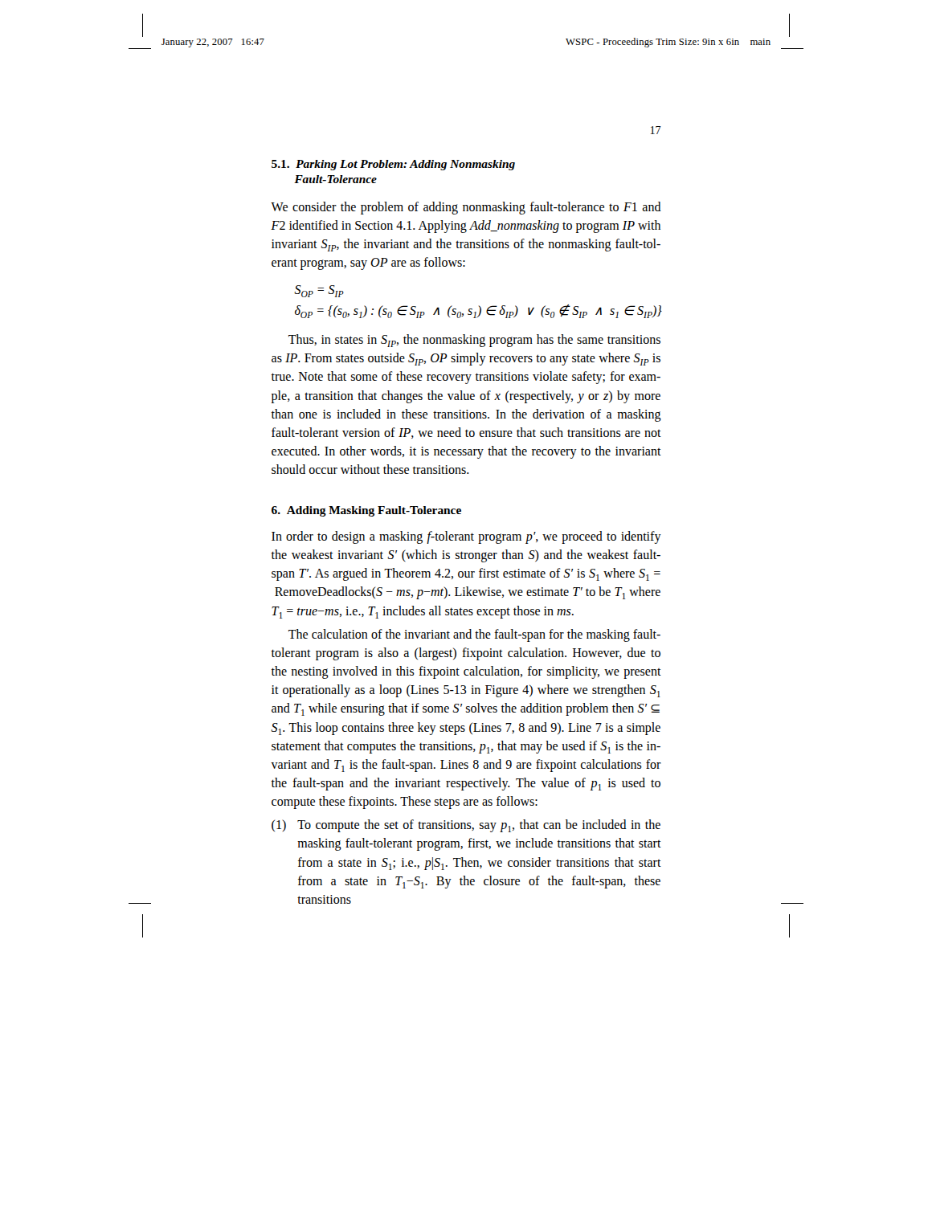January 22, 2007 16:47 WSPC - Proceedings Trim Size: 9in x 6in main
17
5.1. Parking Lot Problem: Adding Nonmasking Fault-Tolerance
We consider the problem of adding nonmasking fault-tolerance to F1 and F2 identified in Section 4.1. Applying Add_nonmasking to program IP with invariant SIP, the invariant and the transitions of the nonmasking fault-tolerant program, say OP are as follows:
SOP = SIP
δOP = {(s0, s1) : (s0 ∈ SIP ∧ (s0, s1) ∈ δIP) ∨ (s0 ∉ SIP ∧ s1 ∈ SIP)}
Thus, in states in SIP, the nonmasking program has the same transitions as IP. From states outside SIP, OP simply recovers to any state where SIP is true. Note that some of these recovery transitions violate safety; for example, a transition that changes the value of x (respectively, y or z) by more than one is included in these transitions. In the derivation of a masking fault-tolerant version of IP, we need to ensure that such transitions are not executed. In other words, it is necessary that the recovery to the invariant should occur without these transitions.
6. Adding Masking Fault-Tolerance
In order to design a masking f-tolerant program p′, we proceed to identify the weakest invariant S′ (which is stronger than S) and the weakest fault-span T′. As argued in Theorem 4.2, our first estimate of S′ is S1 where S1 = RemoveDeadlocks(S − ms, p−mt). Likewise, we estimate T′ to be T1 where T1 = true−ms, i.e., T1 includes all states except those in ms.
The calculation of the invariant and the fault-span for the masking fault-tolerant program is also a (largest) fixpoint calculation. However, due to the nesting involved in this fixpoint calculation, for simplicity, we present it operationally as a loop (Lines 5-13 in Figure 4) where we strengthen S1 and T1 while ensuring that if some S′ solves the addition problem then S′ ⊆ S1. This loop contains three key steps (Lines 7, 8 and 9). Line 7 is a simple statement that computes the transitions, p1, that may be used if S1 is the invariant and T1 is the fault-span. Lines 8 and 9 are fixpoint calculations for the fault-span and the invariant respectively. The value of p1 is used to compute these fixpoints. These steps are as follows:
To compute the set of transitions, say p1, that can be included in the masking fault-tolerant program, first, we include transitions that start from a state in S1; i.e., p|S1. Then, we consider transitions that start from a state in T1−S1. By the closure of the fault-span, these transitions